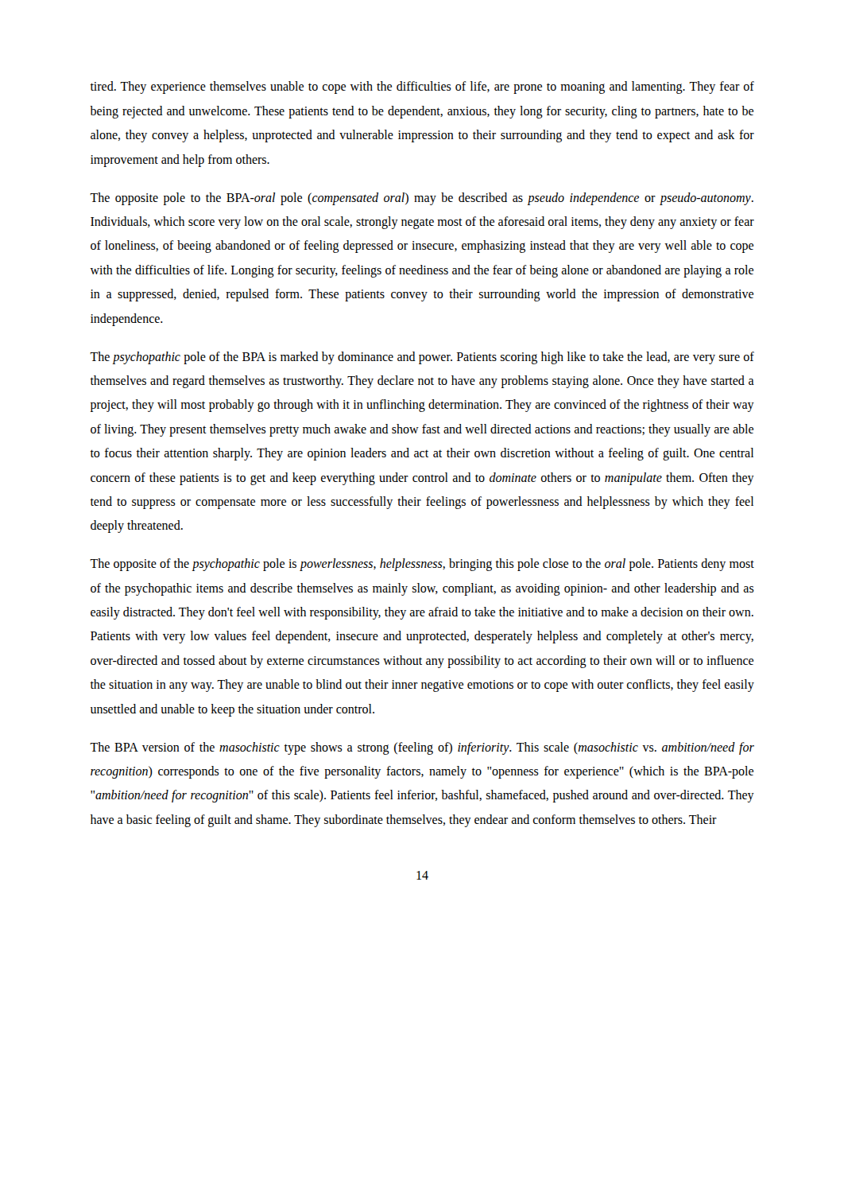tired. They experience themselves unable to cope with the difficulties of life, are prone to moaning and lamenting. They fear of being rejected and unwelcome. These patients tend to be dependent, anxious, they long for security, cling to partners, hate to be alone, they convey a helpless, unprotected and vulnerable impression to their surrounding and they tend to expect and ask for improvement and help from others.
The opposite pole to the BPA-oral pole (compensated oral) may be described as pseudo independence or pseudo-autonomy. Individuals, which score very low on the oral scale, strongly negate most of the aforesaid oral items, they deny any anxiety or fear of loneliness, of beeing abandoned or of feeling depressed or insecure, emphasizing instead that they are very well able to cope with the difficulties of life. Longing for security, feelings of neediness and the fear of being alone or abandoned are playing a role in a suppressed, denied, repulsed form. These patients convey to their surrounding world the impression of demonstrative independence.
The psychopathic pole of the BPA is marked by dominance and power. Patients scoring high like to take the lead, are very sure of themselves and regard themselves as trustworthy. They declare not to have any problems staying alone. Once they have started a project, they will most probably go through with it in unflinching determination. They are convinced of the rightness of their way of living. They present themselves pretty much awake and show fast and well directed actions and reactions; they usually are able to focus their attention sharply. They are opinion leaders and act at their own discretion without a feeling of guilt. One central concern of these patients is to get and keep everything under control and to dominate others or to manipulate them. Often they tend to suppress or compensate more or less successfully their feelings of powerlessness and helplessness by which they feel deeply threatened.
The opposite of the psychopathic pole is powerlessness, helplessness, bringing this pole close to the oral pole. Patients deny most of the psychopathic items and describe themselves as mainly slow, compliant, as avoiding opinion- and other leadership and as easily distracted. They don't feel well with responsibility, they are afraid to take the initiative and to make a decision on their own. Patients with very low values feel dependent, insecure and unprotected, desperately helpless and completely at other's mercy, over-directed and tossed about by externe circumstances without any possibility to act according to their own will or to influence the situation in any way. They are unable to blind out their inner negative emotions or to cope with outer conflicts, they feel easily unsettled and unable to keep the situation under control.
The BPA version of the masochistic type shows a strong (feeling of) inferiority. This scale (masochistic vs. ambition/need for recognition) corresponds to one of the five personality factors, namely to "openness for experience" (which is the BPA-pole "ambition/need for recognition" of this scale). Patients feel inferior, bashful, shamefaced, pushed around and over-directed. They have a basic feeling of guilt and shame. They subordinate themselves, they endear and conform themselves to others. Their
14